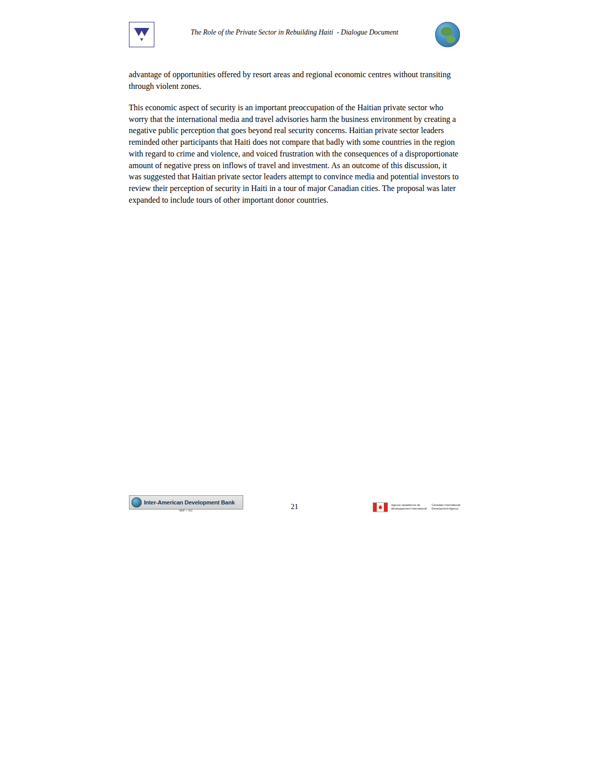The Role of the Private Sector in Rebuilding Haiti - Dialogue Document
advantage of opportunities offered by resort areas and regional economic centres without transiting through violent zones.
This economic aspect of security is an important preoccupation of the Haitian private sector who worry that the international media and travel advisories harm the business environment by creating a negative public perception that goes beyond real security concerns. Haitian private sector leaders reminded other participants that Haiti does not compare that badly with some countries in the region with regard to crime and violence, and voiced frustration with the consequences of a disproportionate amount of negative press on inflows of travel and investment. As an outcome of this discussion, it was suggested that Haitian private sector leaders attempt to convince media and potential investors to review their perception of security in Haiti in a tour of major Canadian cities. The proposal was later expanded to include tours of other important donor countries.
Inter-American Development Bank
MIF • IIC
21
Agence canadienne de
développement international
Canadian International
Development Agency